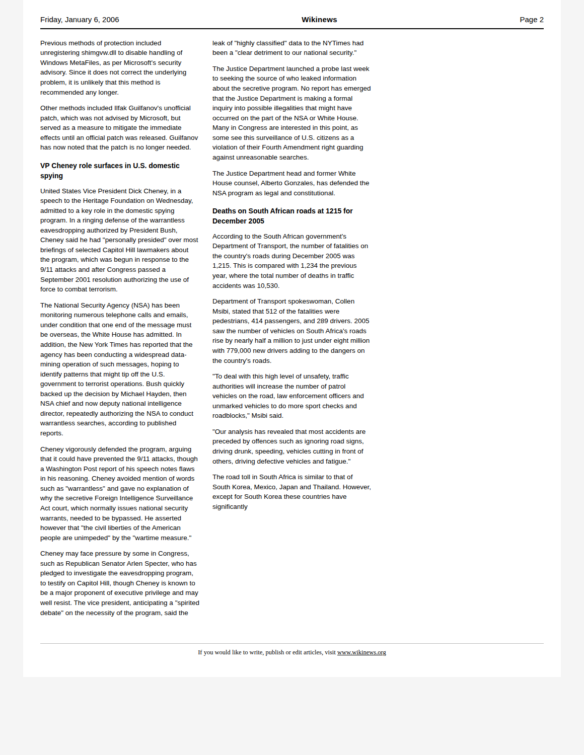Friday, January 6, 2006 Wikinews Page 2
Previous methods of protection included unregistering shimgvw.dll to disable handling of Windows MetaFiles, as per Microsoft's security advisory. Since it does not correct the underlying problem, it is unlikely that this method is recommended any longer.
Other methods included Ilfak Guilfanov's unofficial patch, which was not advised by Microsoft, but served as a measure to mitigate the immediate effects until an official patch was released. Guilfanov has now noted that the patch is no longer needed.
VP Cheney role surfaces in U.S. domestic spying
United States Vice President Dick Cheney, in a speech to the Heritage Foundation on Wednesday, admitted to a key role in the domestic spying program. In a ringing defense of the warrantless eavesdropping authorized by President Bush, Cheney said he had "personally presided" over most briefings of selected Capitol Hill lawmakers about the program, which was begun in response to the 9/11 attacks and after Congress passed a September 2001 resolution authorizing the use of force to combat terrorism.
The National Security Agency (NSA) has been monitoring numerous telephone calls and emails, under condition that one end of the message must be overseas, the White House has admitted. In addition, the New York Times has reported that the agency has been conducting a widespread data-mining operation of such messages, hoping to identify patterns that might tip off the U.S. government to terrorist operations. Bush quickly backed up the decision by Michael Hayden, then NSA chief and now deputy national intelligence director, repeatedly authorizing the NSA to conduct warrantless searches, according to published reports.
Cheney vigorously defended the program, arguing that it could have prevented the 9/11 attacks, though a Washington Post report of his speech notes flaws in his reasoning. Cheney avoided mention of words such as "warrantless" and gave no explanation of why the secretive Foreign Intelligence Surveillance Act court, which normally issues national security warrants, needed to be bypassed. He asserted however that "the civil liberties of the American people are unimpeded" by the "wartime measure."
Cheney may face pressure by some in Congress, such as Republican Senator Arlen Specter, who has pledged to investigate the eavesdropping program, to testify on Capitol Hill, though Cheney is known to be a major proponent of executive privilege and may well resist. The vice president, anticipating a "spirited debate" on the necessity of the program, said the leak of "highly classified" data to the NYTimes had been a "clear detriment to our national security."
The Justice Department launched a probe last week to seeking the source of who leaked information about the secretive program. No report has emerged that the Justice Department is making a formal inquiry into possible illegalities that might have occurred on the part of the NSA or White House. Many in Congress are interested in this point, as some see this surveillance of U.S. citizens as a violation of their Fourth Amendment right guarding against unreasonable searches.
The Justice Department head and former White House counsel, Alberto Gonzales, has defended the NSA program as legal and constitutional.
Deaths on South African roads at 1215 for December 2005
According to the South African government's Department of Transport, the number of fatalities on the country's roads during December 2005 was 1,215. This is compared with 1,234 the previous year, where the total number of deaths in traffic accidents was 10,530.
Department of Transport spokeswoman, Collen Msibi, stated that 512 of the fatalities were pedestrians, 414 passengers, and 289 drivers. 2005 saw the number of vehicles on South Africa's roads rise by nearly half a million to just under eight million with 779,000 new drivers adding to the dangers on the country's roads.
"To deal with this high level of unsafety, traffic authorities will increase the number of patrol vehicles on the road, law enforcement officers and unmarked vehicles to do more sport checks and roadblocks," Msibi said.
"Our analysis has revealed that most accidents are preceded by offences such as ignoring road signs, driving drunk, speeding, vehicles cutting in front of others, driving defective vehicles and fatigue."
The road toll in South Africa is similar to that of South Korea, Mexico, Japan and Thailand. However, except for South Korea these countries have significantly
If you would like to write, publish or edit articles, visit www.wikinews.org